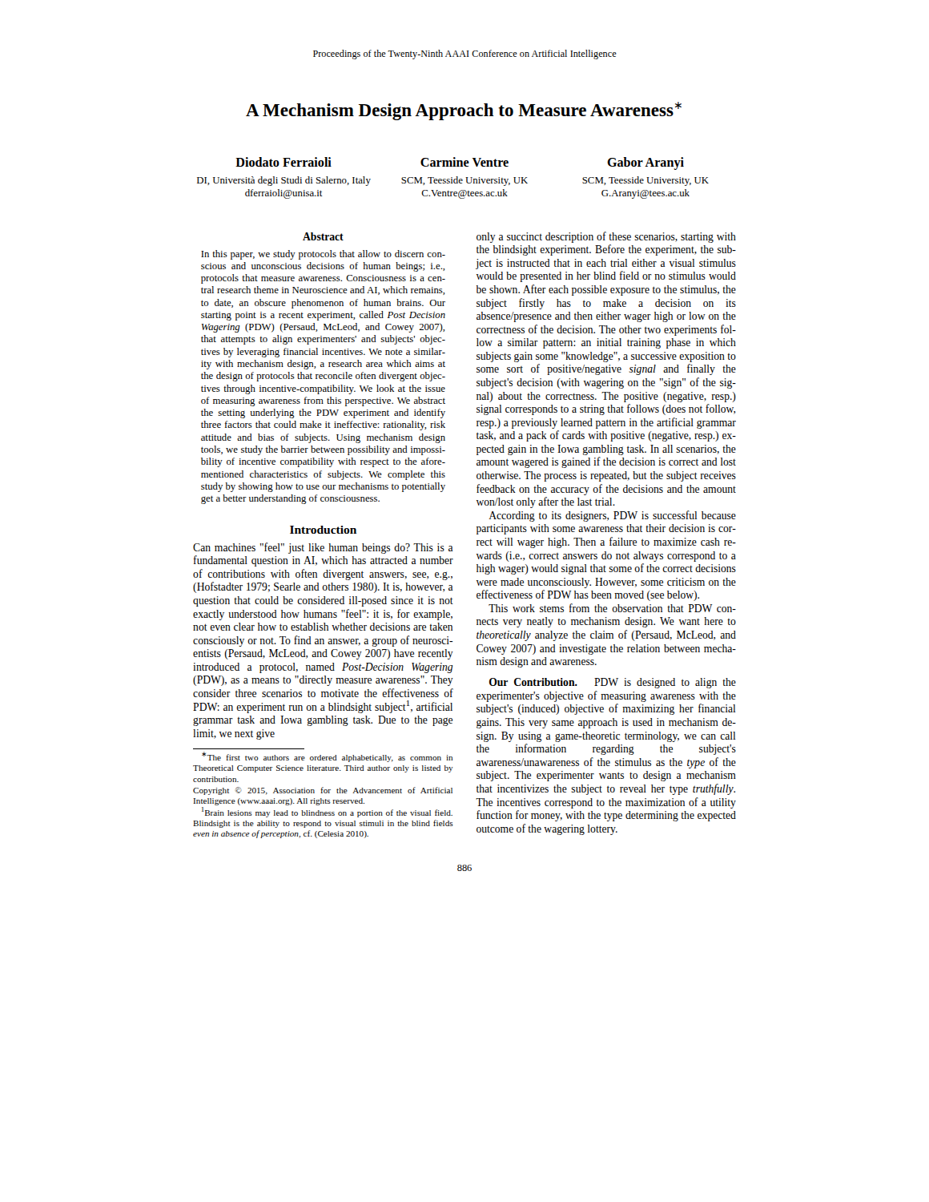Proceedings of the Twenty-Ninth AAAI Conference on Artificial Intelligence
A Mechanism Design Approach to Measure Awareness∗
Diodato Ferraioli DI, Università degli Studi di Salerno, Italy
dferraioli@unisa.it
Carmine Ventre SCM, Teesside University, UK
C.Ventre@tees.ac.uk
Gabor Aranyi SCM, Teesside University, UK
G.Aranyi@tees.ac.uk
Abstract
In this paper, we study protocols that allow to discern conscious and unconscious decisions of human beings; i.e., protocols that measure awareness. Consciousness is a central research theme in Neuroscience and AI, which remains, to date, an obscure phenomenon of human brains. Our starting point is a recent experiment, called Post Decision Wagering (PDW) (Persaud, McLeod, and Cowey 2007), that attempts to align experimenters' and subjects' objectives by leveraging financial incentives. We note a similarity with mechanism design, a research area which aims at the design of protocols that reconcile often divergent objectives through incentive-compatibility. We look at the issue of measuring awareness from this perspective. We abstract the setting underlying the PDW experiment and identify three factors that could make it ineffective: rationality, risk attitude and bias of subjects. Using mechanism design tools, we study the barrier between possibility and impossibility of incentive compatibility with respect to the aforementioned characteristics of subjects. We complete this study by showing how to use our mechanisms to potentially get a better understanding of consciousness.
Introduction
Can machines "feel" just like human beings do? This is a fundamental question in AI, which has attracted a number of contributions with often divergent answers, see, e.g., (Hofstadter 1979; Searle and others 1980). It is, however, a question that could be considered ill-posed since it is not exactly understood how humans "feel": it is, for example, not even clear how to establish whether decisions are taken consciously or not. To find an answer, a group of neuroscientists (Persaud, McLeod, and Cowey 2007) have recently introduced a protocol, named Post-Decision Wagering (PDW), as a means to "directly measure awareness". They consider three scenarios to motivate the effectiveness of PDW: an experiment run on a blindsight subject1, artificial grammar task and Iowa gambling task. Due to the page limit, we next give
∗The first two authors are ordered alphabetically, as common in Theoretical Computer Science literature. Third author only is listed by contribution.
Copyright © 2015, Association for the Advancement of Artificial Intelligence (www.aaai.org). All rights reserved.
1Brain lesions may lead to blindness on a portion of the visual field. Blindsight is the ability to respond to visual stimuli in the blind fields even in absence of perception, cf. (Celesia 2010).
only a succinct description of these scenarios, starting with the blindsight experiment. Before the experiment, the subject is instructed that in each trial either a visual stimulus would be presented in her blind field or no stimulus would be shown. After each possible exposure to the stimulus, the subject firstly has to make a decision on its absence/presence and then either wager high or low on the correctness of the decision. The other two experiments follow a similar pattern: an initial training phase in which subjects gain some "knowledge", a successive exposition to some sort of positive/negative signal and finally the subject's decision (with wagering on the "sign" of the signal) about the correctness. The positive (negative, resp.) signal corresponds to a string that follows (does not follow, resp.) a previously learned pattern in the artificial grammar task, and a pack of cards with positive (negative, resp.) expected gain in the Iowa gambling task. In all scenarios, the amount wagered is gained if the decision is correct and lost otherwise. The process is repeated, but the subject receives feedback on the accuracy of the decisions and the amount won/lost only after the last trial.
According to its designers, PDW is successful because participants with some awareness that their decision is correct will wager high. Then a failure to maximize cash rewards (i.e., correct answers do not always correspond to a high wager) would signal that some of the correct decisions were made unconsciously. However, some criticism on the effectiveness of PDW has been moved (see below).
This work stems from the observation that PDW connects very neatly to mechanism design. We want here to theoretically analyze the claim of (Persaud, McLeod, and Cowey 2007) and investigate the relation between mechanism design and awareness.
Our Contribution. PDW is designed to align the experimenter's objective of measuring awareness with the subject's (induced) objective of maximizing her financial gains. This very same approach is used in mechanism design. By using a game-theoretic terminology, we can call the information regarding the subject's awareness/unawareness of the stimulus as the type of the subject. The experimenter wants to design a mechanism that incentivizes the subject to reveal her type truthfully. The incentives correspond to the maximization of a utility function for money, with the type determining the expected outcome of the wagering lottery.
886